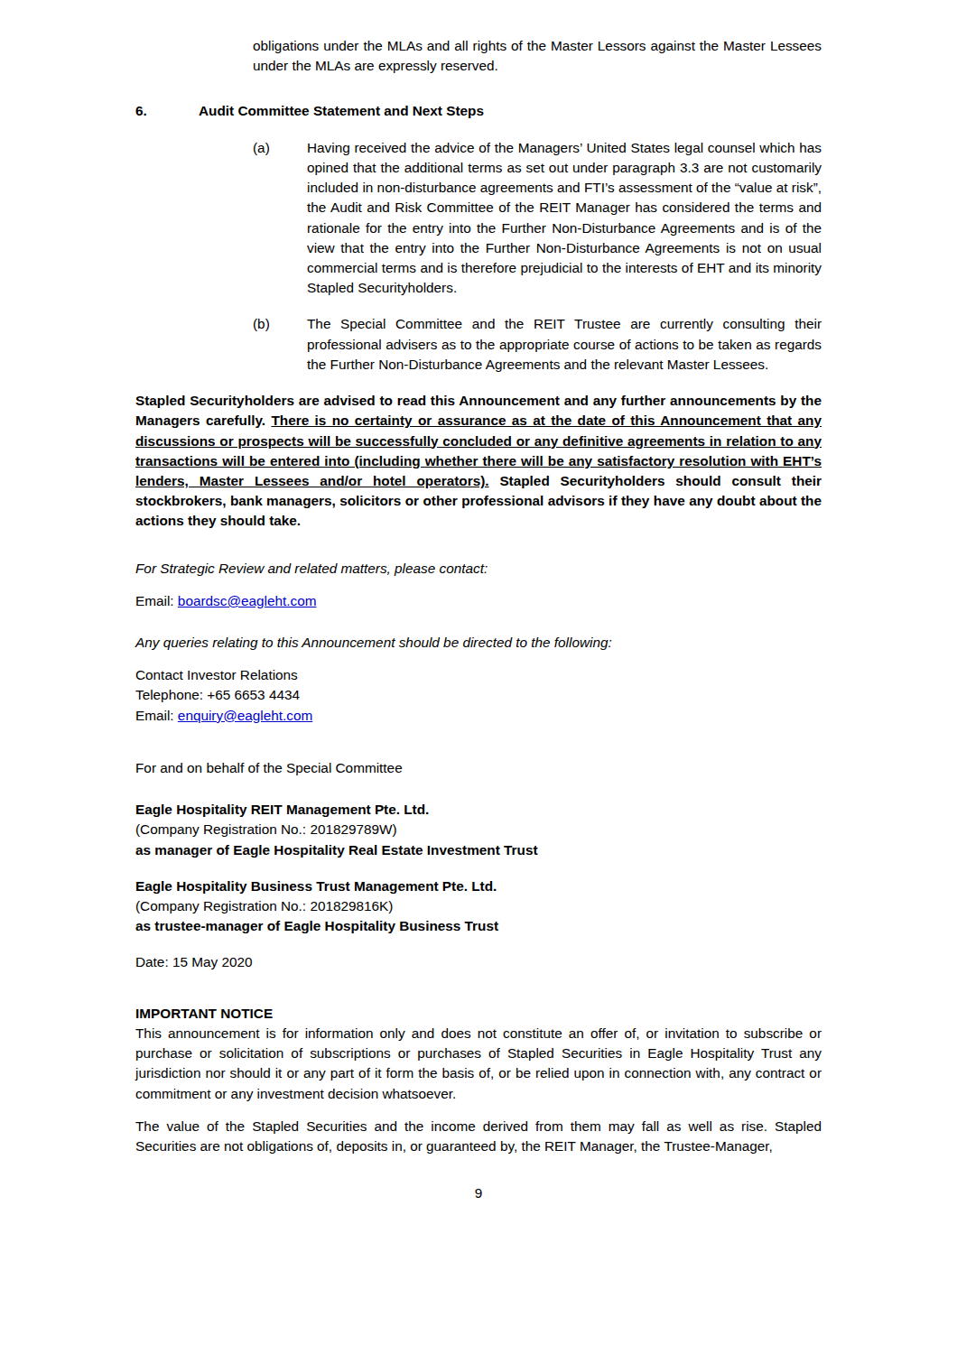obligations under the MLAs and all rights of the Master Lessors against the Master Lessees under the MLAs are expressly reserved.
6.
Audit Committee Statement and Next Steps
(a)
Having received the advice of the Managers’ United States legal counsel which has opined that the additional terms as set out under paragraph 3.3 are not customarily included in non-disturbance agreements and FTI’s assessment of the “value at risk”, the Audit and Risk Committee of the REIT Manager has considered the terms and rationale for the entry into the Further Non-Disturbance Agreements and is of the view that the entry into the Further Non-Disturbance Agreements is not on usual commercial terms and is therefore prejudicial to the interests of EHT and its minority Stapled Securityholders.
(b)
The Special Committee and the REIT Trustee are currently consulting their professional advisers as to the appropriate course of actions to be taken as regards the Further Non-Disturbance Agreements and the relevant Master Lessees.
Stapled Securityholders are advised to read this Announcement and any further announcements by the Managers carefully. There is no certainty or assurance as at the date of this Announcement that any discussions or prospects will be successfully concluded or any definitive agreements in relation to any transactions will be entered into (including whether there will be any satisfactory resolution with EHT’s lenders, Master Lessees and/or hotel operators). Stapled Securityholders should consult their stockbrokers, bank managers, solicitors or other professional advisors if they have any doubt about the actions they should take.
For Strategic Review and related matters, please contact:
Email: boardsc@eagleht.com
Any queries relating to this Announcement should be directed to the following:
Contact Investor Relations
Telephone: +65 6653 4434
Email: enquiry@eagleht.com
For and on behalf of the Special Committee
Eagle Hospitality REIT Management Pte. Ltd.
(Company Registration No.: 201829789W)
as manager of Eagle Hospitality Real Estate Investment Trust
Eagle Hospitality Business Trust Management Pte. Ltd.
(Company Registration No.: 201829816K)
as trustee-manager of Eagle Hospitality Business Trust
Date: 15 May 2020
IMPORTANT NOTICE
This announcement is for information only and does not constitute an offer of, or invitation to subscribe or purchase or solicitation of subscriptions or purchases of Stapled Securities in Eagle Hospitality Trust any jurisdiction nor should it or any part of it form the basis of, or be relied upon in connection with, any contract or commitment or any investment decision whatsoever.
The value of the Stapled Securities and the income derived from them may fall as well as rise. Stapled Securities are not obligations of, deposits in, or guaranteed by, the REIT Manager, the Trustee-Manager,
9